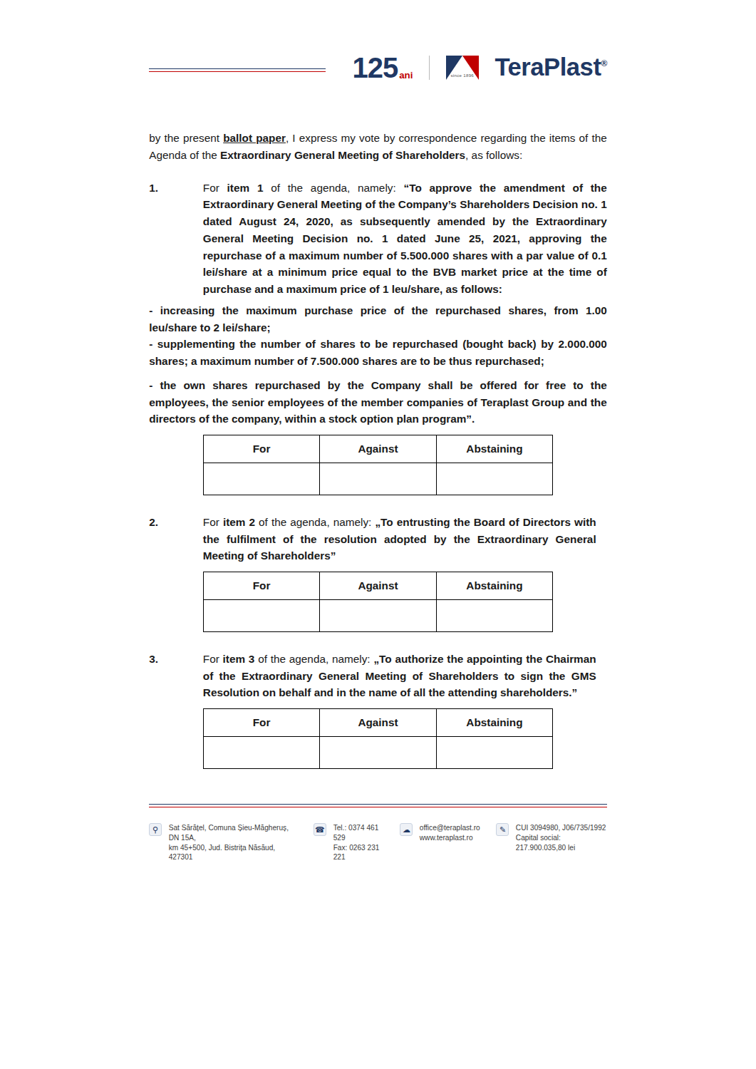125 ani
since 1896
TeraPlast®
by the present ballot paper, I express my vote by correspondence regarding the items of the Agenda of the Extraordinary General Meeting of Shareholders, as follows:
1.
For item 1 of the agenda, namely: “To approve the amendment of the Extraordinary General Meeting of the Company’s Shareholders Decision no. 1 dated August 24, 2020, as subsequently amended by the Extraordinary General Meeting Decision no. 1 dated June 25, 2021, approving the repurchase of a maximum number of 5.500.000 shares with a par value of 0.1 lei/share at a minimum price equal to the BVB market price at the time of purchase and a maximum price of 1 leu/share, as follows:
- increasing the maximum purchase price of the repurchased shares, from 1.00 leu/share to 2 lei/share;
- supplementing the number of shares to be repurchased (bought back) by 2.000.000 shares; a maximum number of 7.500.000 shares are to be thus repurchased;
- the own shares repurchased by the Company shall be offered for free to the employees, the senior employees of the member companies of Teraplast Group and the directors of the company, within a stock option plan program”.
| For | Against | Abstaining |
| --- | --- | --- |
2.
For item 2 of the agenda, namely: „To entrusting the Board of Directors with the fulfilment of the resolution adopted by the Extraordinary General Meeting of Shareholders”
| For | Against | Abstaining |
| --- | --- | --- |
3.
For item 3 of the agenda, namely: „To authorize the appointing the Chairman of the Extraordinary General Meeting of Shareholders to sign the GMS Resolution on behalf and in the name of all the attending shareholders.”
| For | Against | Abstaining |
| --- | --- | --- |
⚲
Sat Sărățel, Comuna Șieu-Măgheruș, DN 15A,
km 45+500, Jud. Bistrița Năsăud, 427301
☎
Tel.: 0374 461 529
Fax: 0263 231 221
☁
office@teraplast.ro
www.teraplast.ro
✎
CUI 3094980, J06/735/1992
Capital social: 217.900.035,80 lei